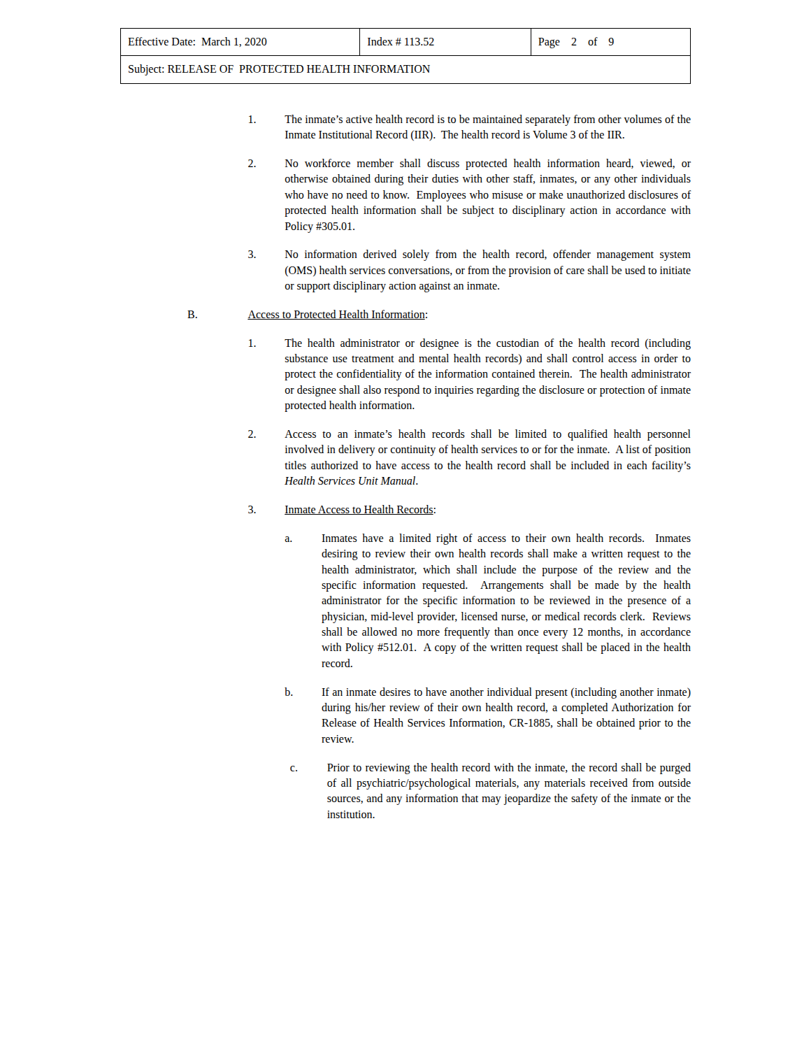| Effective Date: March 1, 2020 | Index # 113.52 | Page 2 of 9 |
| Subject: RELEASE OF PROTECTED HEALTH INFORMATION |
1.
The inmate’s active health record is to be maintained separately from other volumes of the Inmate Institutional Record (IIR). The health record is Volume 3 of the IIR.
2.
No workforce member shall discuss protected health information heard, viewed, or otherwise obtained during their duties with other staff, inmates, or any other individuals who have no need to know. Employees who misuse or make unauthorized disclosures of protected health information shall be subject to disciplinary action in accordance with Policy #305.01.
3.
No information derived solely from the health record, offender management system (OMS) health services conversations, or from the provision of care shall be used to initiate or support disciplinary action against an inmate.
B.
Access to Protected Health Information:
1.
The health administrator or designee is the custodian of the health record (including substance use treatment and mental health records) and shall control access in order to protect the confidentiality of the information contained therein. The health administrator or designee shall also respond to inquiries regarding the disclosure or protection of inmate protected health information.
2.
Access to an inmate’s health records shall be limited to qualified health personnel involved in delivery or continuity of health services to or for the inmate. A list of position titles authorized to have access to the health record shall be included in each facility’s Health Services Unit Manual.
3.
Inmate Access to Health Records:
a.
Inmates have a limited right of access to their own health records. Inmates desiring to review their own health records shall make a written request to the health administrator, which shall include the purpose of the review and the specific information requested. Arrangements shall be made by the health administrator for the specific information to be reviewed in the presence of a physician, mid-level provider, licensed nurse, or medical records clerk. Reviews shall be allowed no more frequently than once every 12 months, in accordance with Policy #512.01. A copy of the written request shall be placed in the health record.
b.
If an inmate desires to have another individual present (including another inmate) during his/her review of their own health record, a completed Authorization for Release of Health Services Information, CR-1885, shall be obtained prior to the review.
c.
Prior to reviewing the health record with the inmate, the record shall be purged of all psychiatric/psychological materials, any materials received from outside sources, and any information that may jeopardize the safety of the inmate or the institution.